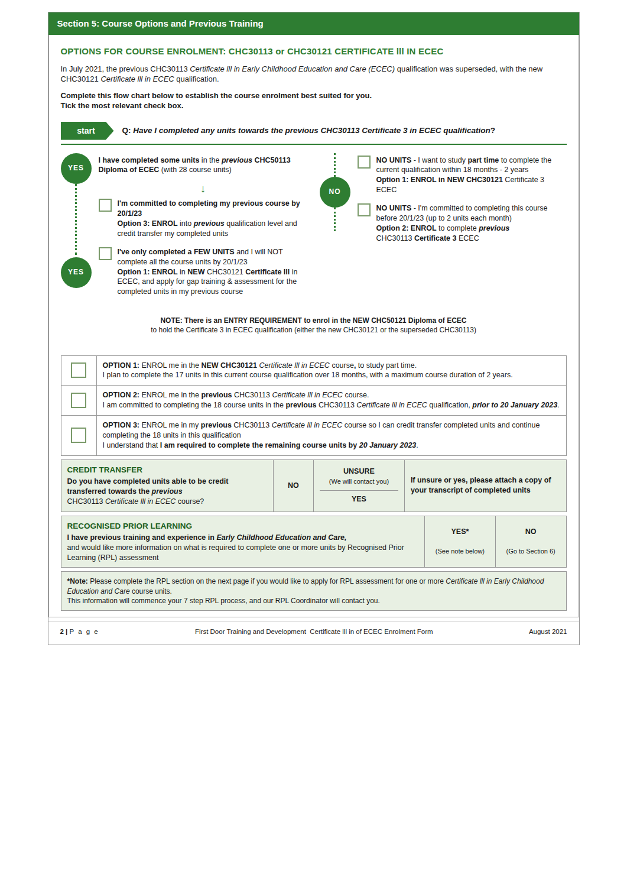Section 5: Course Options and Previous Training
OPTIONS FOR COURSE ENROLMENT: CHC30113 or CHC30121 CERTIFICATE lll IN ECEC
In July 2021, the previous CHC30113 Certificate lll in Early Childhood Education and Care (ECEC) qualification was superseded, with the new CHC30121 Certificate lll in ECEC qualification.
Complete this flow chart below to establish the course enrolment best suited for you.
Tick the most relevant check box.
start
Q: Have I completed any units towards the previous CHC30113 Certificate 3 in ECEC qualification?
YES
YES
I have completed some units in the previous CHC50113 Diploma of ECEC (with 28 course units)
↓
I'm committed to completing my previous course by 20/1/23
Option 3: ENROL into previous qualification level and credit transfer my completed units
I've only completed a FEW UNITS and I will NOT complete all the course units by 20/1/23
Option 1: ENROL in NEW CHC30121 Certificate lll in ECEC, and apply for gap training & assessment for the completed units in my previous course
NO
NO UNITS - I want to study part time to complete the current qualification within 18 months - 2 years
Option 1: ENROL in NEW CHC30121 Certificate 3 ECEC
NO UNITS - I'm committed to completing this course before 20/1/23 (up to 2 units each month)
Option 2: ENROL to complete previous
CHC30113 Certificate 3 ECEC
NOTE: There is an ENTRY REQUIREMENT to enrol in the NEW CHC50121 Diploma of ECEC
to hold the Certificate 3 in ECEC qualification (either the new CHC30121 or the superseded CHC30113)
| | OPTION 1: ENROL me in the NEW CHC30121 Certificate lll in ECEC course , to study part time. I plan to complete the 17 units in this current course qualification over 18 months, with a maximum course duration of 2 years. |
| | OPTION 2: ENROL me in the previous CHC30113 Certificate lll in ECEC course. I am committed to completing the 18 course units in the previous CHC30113 Certificate lll in ECEC qualification, prior to 20 January 2023 . |
| | OPTION 3: ENROL me in my previous CHC30113 Certificate lll in ECEC course so I can credit transfer completed units and continue completing the 18 units in this qualification I understand that I am required to complete the remaining course units by 20 January 2023 . |
| CREDIT TRANSFER Do you have completed units able to be credit transferred towards the previous CHC30113 Certificate lll in ECEC course? | NO | UNSURE (We will contact you) YES | If unsure or yes, please attach a copy of your transcript of completed units |
| RECOGNISED PRIOR LEARNING I have previous training and experience in Early Childhood Education and Care, and would like more information on what is required to complete one or more units by Recognised Prior Learning (RPL) assessment | YES* (See note below) | NO (Go to Section 6) |
| *Note: Please complete the RPL section on the next page if you would like to apply for RPL assessment for one or more Certificate lll in Early Childhood Education and Care course units. This information will commence your 7 step RPL process, and our RPL Coordinator will contact you. |
2 | P a g e
First Door Training and Development Certificate lll in of ECEC Enrolment Form
August 2021